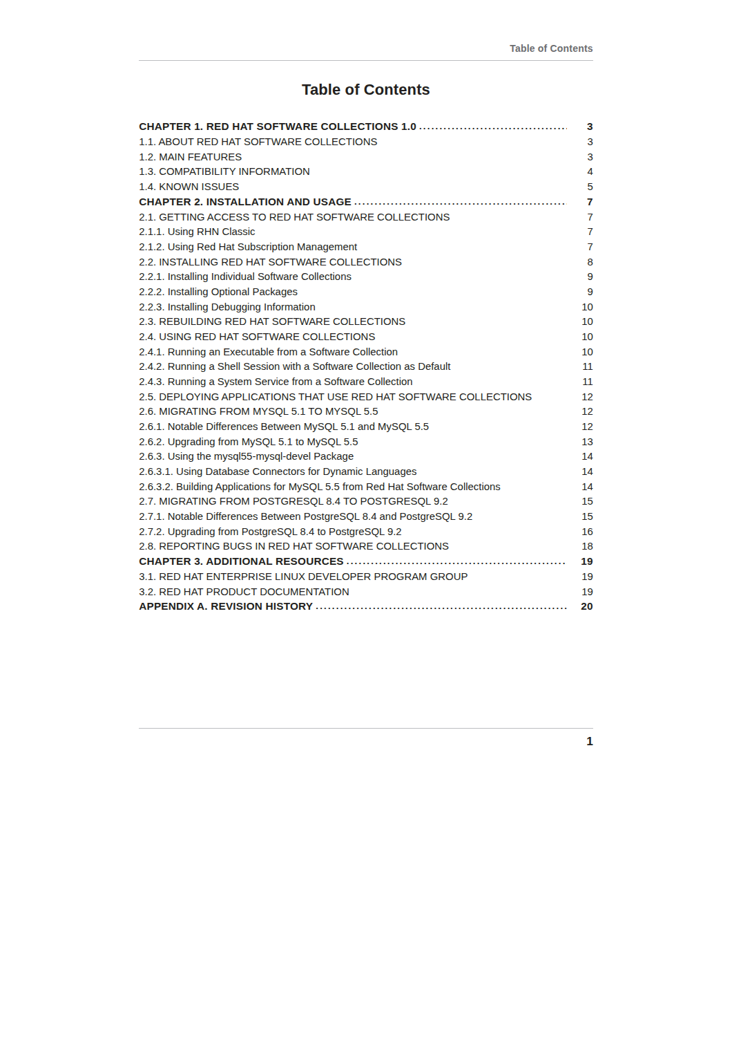Table of Contents
Table of Contents
CHAPTER 1. RED HAT SOFTWARE COLLECTIONS 1.0................................................................................................................... 3
1.1. ABOUT RED HAT SOFTWARE COLLECTIONS. 3
1.2. MAIN FEATURES. 3
1.3. COMPATIBILITY INFORMATION. 4
1.4. KNOWN ISSUES. 5
CHAPTER 2. INSTALLATION AND USAGE................................................................................................................... 7
2.1. GETTING ACCESS TO RED HAT SOFTWARE COLLECTIONS. 7
2.1.1. Using RHN Classic. 7
2.1.2. Using Red Hat Subscription Management. 7
2.2. INSTALLING RED HAT SOFTWARE COLLECTIONS. 8
2.2.1. Installing Individual Software Collections. 9
2.2.2. Installing Optional Packages. 9
2.2.3. Installing Debugging Information. 10
2.3. REBUILDING RED HAT SOFTWARE COLLECTIONS. 10
2.4. USING RED HAT SOFTWARE COLLECTIONS. 10
2.4.1. Running an Executable from a Software Collection. 10
2.4.2. Running a Shell Session with a Software Collection as Default. 11
2.4.3. Running a System Service from a Software Collection. 11
2.5. DEPLOYING APPLICATIONS THAT USE RED HAT SOFTWARE COLLECTIONS. 12
2.6. MIGRATING FROM MYSQL 5.1 TO MYSQL 5.5. 12
2.6.1. Notable Differences Between MySQL 5.1 and MySQL 5.5. 12
2.6.2. Upgrading from MySQL 5.1 to MySQL 5.5. 13
2.6.3. Using the mysql55-mysql-devel Package. 14
2.6.3.1. Using Database Connectors for Dynamic Languages. 14
2.6.3.2. Building Applications for MySQL 5.5 from Red Hat Software Collections. 14
2.7. MIGRATING FROM POSTGRESQL 8.4 TO POSTGRESQL 9.2. 15
2.7.1. Notable Differences Between PostgreSQL 8.4 and PostgreSQL 9.2. 15
2.7.2. Upgrading from PostgreSQL 8.4 to PostgreSQL 9.2. 16
2.8. REPORTING BUGS IN RED HAT SOFTWARE COLLECTIONS. 18
CHAPTER 3. ADDITIONAL RESOURCES................................................................................................................... 19
3.1. RED HAT ENTERPRISE LINUX DEVELOPER PROGRAM GROUP. 19
3.2. RED HAT PRODUCT DOCUMENTATION. 19
APPENDIX A. REVISION HISTORY................................................................................................................... 20
1